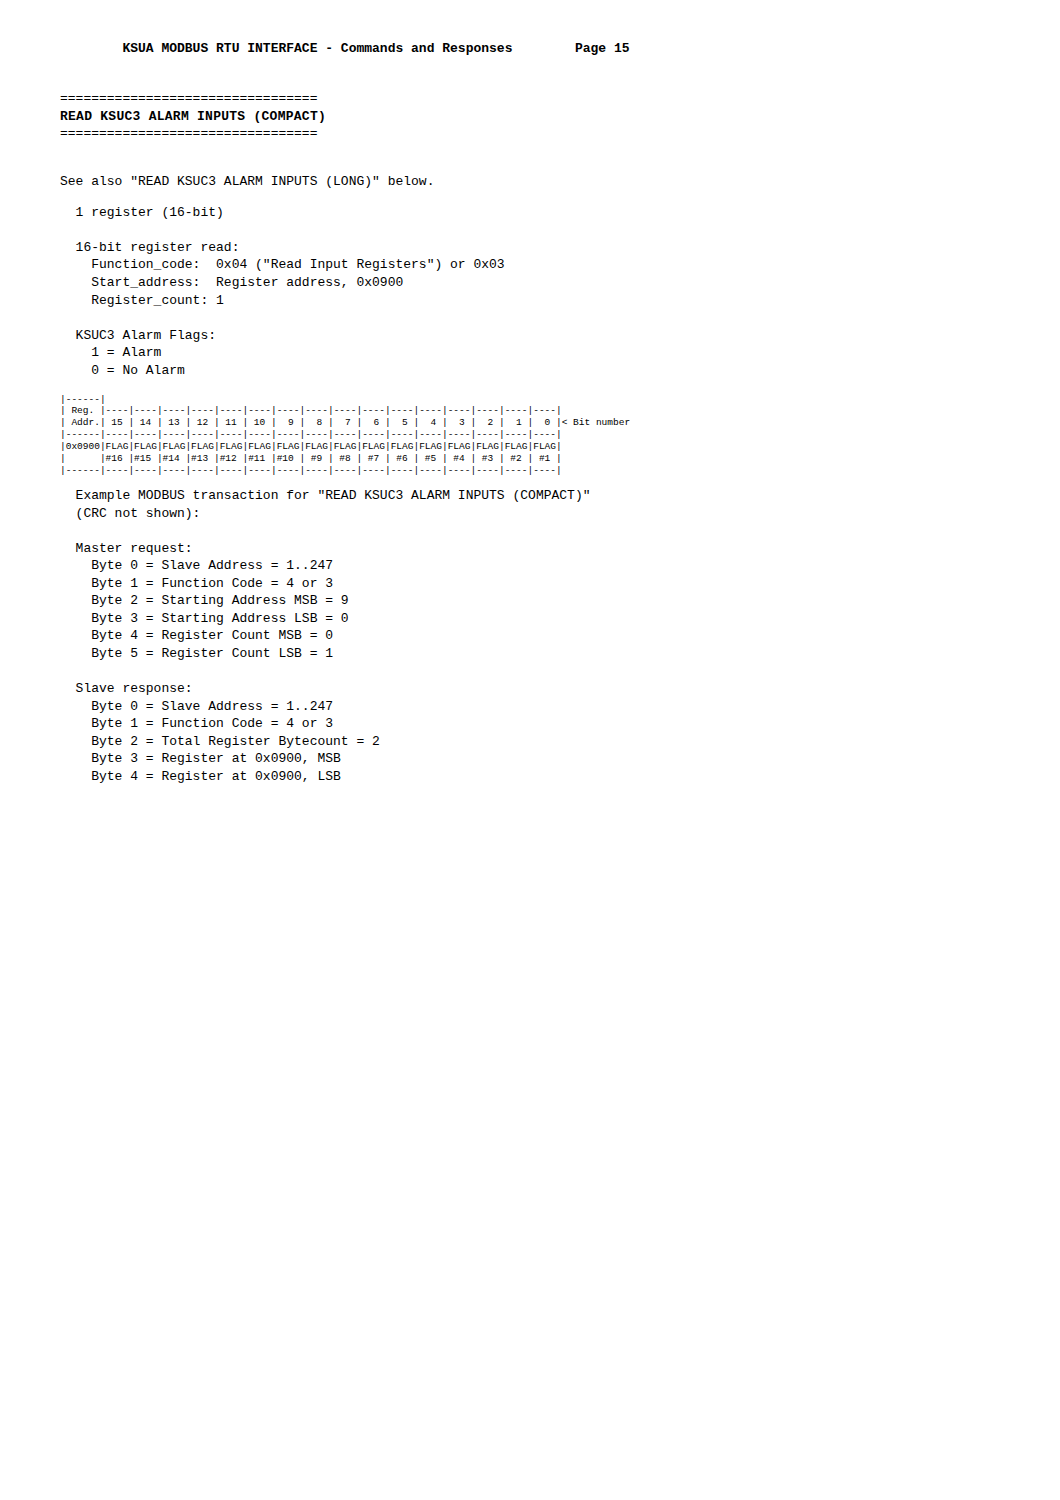KSUA MODBUS RTU INTERFACE - Commands and Responses Page 15
=================================
READ KSUC3 ALARM INPUTS (COMPACT)
=================================
See also "READ KSUC3 ALARM INPUTS (LONG)" below.
  1 register (16-bit)

  16-bit register read:
    Function_code:  0x04 ("Read Input Registers") or 0x03
    Start_address:  Register address, 0x0900
    Register_count: 1

  KSUC3 Alarm Flags:
    1 = Alarm
    0 = No Alarm
|------|
| Reg. |----|----|----|----|----|----|----|----|----|----|----|----|----|----|----|----|
| Addr.| 15 | 14 | 13 | 12 | 11 | 10 |  9 |  8 |  7 |  6 |  5 |  4 |  3 |  2 |  1 |  0 |< Bit number
|------|----|----|----|----|----|----|----|----|----|----|----|----|----|----|----|----|
|0x0900|FLAG|FLAG|FLAG|FLAG|FLAG|FLAG|FLAG|FLAG|FLAG|FLAG|FLAG|FLAG|FLAG|FLAG|FLAG|FLAG|
|      |#16 |#15 |#14 |#13 |#12 |#11 |#10 | #9 | #8 | #7 | #6 | #5 | #4 | #3 | #2 | #1 |
|------|----|----|----|----|----|----|----|----|----|----|----|----|----|----|----|----|
  Example MODBUS transaction for "READ KSUC3 ALARM INPUTS (COMPACT)"
  (CRC not shown):

  Master request:
    Byte 0 = Slave Address = 1..247
    Byte 1 = Function Code = 4 or 3
    Byte 2 = Starting Address MSB = 9
    Byte 3 = Starting Address LSB = 0
    Byte 4 = Register Count MSB = 0
    Byte 5 = Register Count LSB = 1

  Slave response:
    Byte 0 = Slave Address = 1..247
    Byte 1 = Function Code = 4 or 3
    Byte 2 = Total Register Bytecount = 2
    Byte 3 = Register at 0x0900, MSB
    Byte 4 = Register at 0x0900, LSB